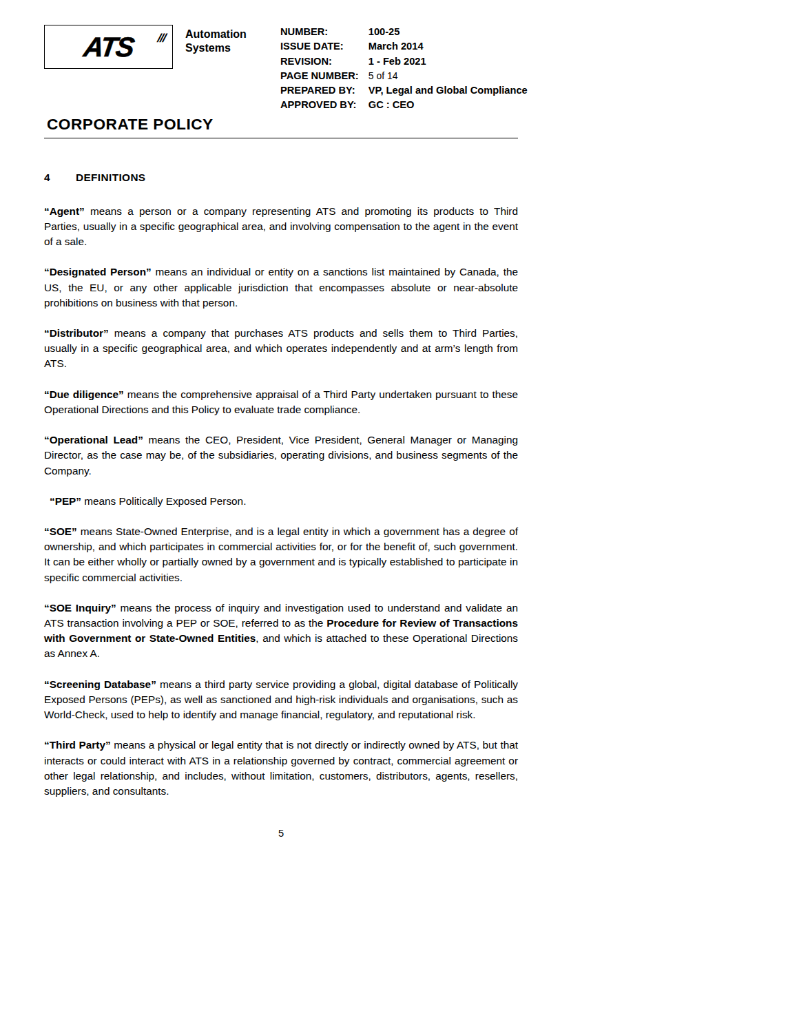/// ATS
Automation
Systems
NUMBER:
100-25
ISSUE DATE:
March 2014
REVISION:
1 - Feb 2021
PAGE NUMBER:
5 of 14
PREPARED BY:
VP, Legal and Global Compliance
APPROVED BY:
GC : CEO
CORPORATE POLICY
4 DEFINITIONS
“Agent” means a person or a company representing ATS and promoting its products to Third Parties, usually in a specific geographical area, and involving compensation to the agent in the event of a sale.
“Designated Person” means an individual or entity on a sanctions list maintained by Canada, the US, the EU, or any other applicable jurisdiction that encompasses absolute or near-absolute prohibitions on business with that person.
“Distributor” means a company that purchases ATS products and sells them to Third Parties, usually in a specific geographical area, and which operates independently and at arm’s length from ATS.
“Due diligence” means the comprehensive appraisal of a Third Party undertaken pursuant to these Operational Directions and this Policy to evaluate trade compliance.
“Operational Lead” means the CEO, President, Vice President, General Manager or Managing Director, as the case may be, of the subsidiaries, operating divisions, and business segments of the Company.
“PEP” means Politically Exposed Person.
“SOE” means State-Owned Enterprise, and is a legal entity in which a government has a degree of ownership, and which participates in commercial activities for, or for the benefit of, such government. It can be either wholly or partially owned by a government and is typically established to participate in specific commercial activities.
“SOE Inquiry” means the process of inquiry and investigation used to understand and validate an ATS transaction involving a PEP or SOE, referred to as the Procedure for Review of Transactions with Government or State-Owned Entities, and which is attached to these Operational Directions as Annex A.
“Screening Database” means a third party service providing a global, digital database of Politically Exposed Persons (PEPs), as well as sanctioned and high-risk individuals and organisations, such as World-Check, used to help to identify and manage financial, regulatory, and reputational risk.
“Third Party” means a physical or legal entity that is not directly or indirectly owned by ATS, but that interacts or could interact with ATS in a relationship governed by contract, commercial agreement or other legal relationship, and includes, without limitation, customers, distributors, agents, resellers, suppliers, and consultants.
5